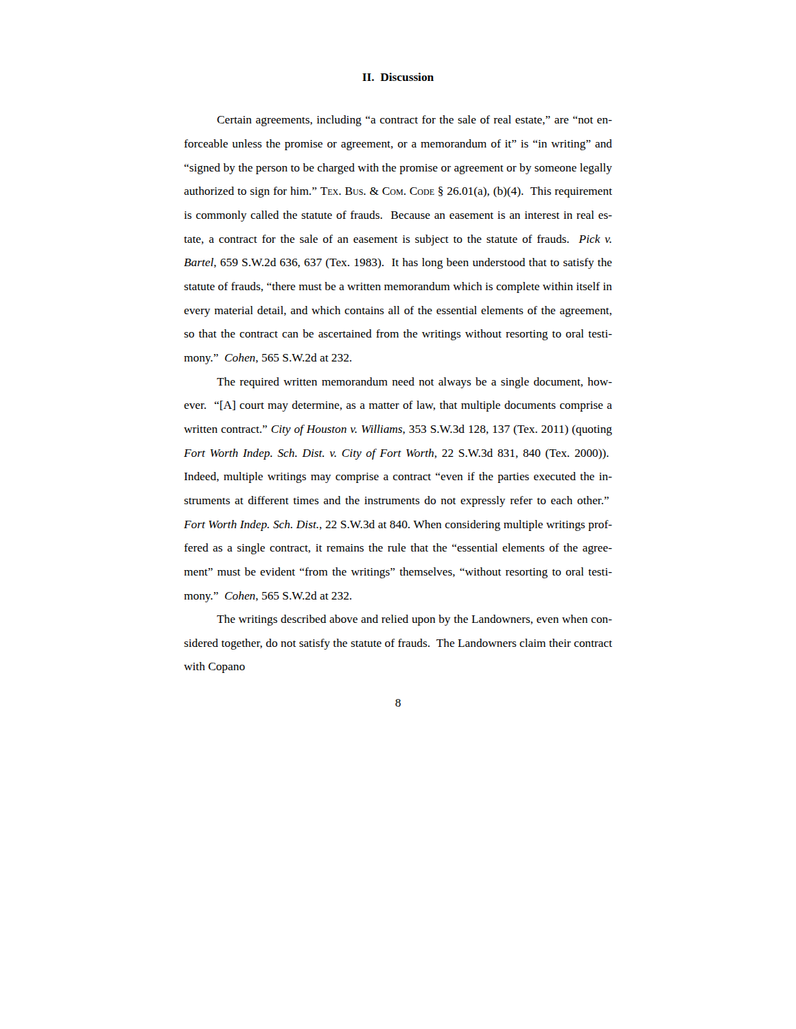II. Discussion
Certain agreements, including “a contract for the sale of real estate,” are “not enforceable unless the promise or agreement, or a memorandum of it” is “in writing” and “signed by the person to be charged with the promise or agreement or by someone legally authorized to sign for him.” Tex. Bus. & Com. Code § 26.01(a), (b)(4). This requirement is commonly called the statute of frauds. Because an easement is an interest in real estate, a contract for the sale of an easement is subject to the statute of frauds. Pick v. Bartel, 659 S.W.2d 636, 637 (Tex. 1983). It has long been understood that to satisfy the statute of frauds, “there must be a written memorandum which is complete within itself in every material detail, and which contains all of the essential elements of the agreement, so that the contract can be ascertained from the writings without resorting to oral testimony.” Cohen, 565 S.W.2d at 232.
The required written memorandum need not always be a single document, however. “[A] court may determine, as a matter of law, that multiple documents comprise a written contract.” City of Houston v. Williams, 353 S.W.3d 128, 137 (Tex. 2011) (quoting Fort Worth Indep. Sch. Dist. v. City of Fort Worth, 22 S.W.3d 831, 840 (Tex. 2000)). Indeed, multiple writings may comprise a contract “even if the parties executed the instruments at different times and the instruments do not expressly refer to each other.” Fort Worth Indep. Sch. Dist., 22 S.W.3d at 840. When considering multiple writings proffered as a single contract, it remains the rule that the “essential elements of the agreement” must be evident “from the writings” themselves, “without resorting to oral testimony.” Cohen, 565 S.W.2d at 232.
The writings described above and relied upon by the Landowners, even when considered together, do not satisfy the statute of frauds. The Landowners claim their contract with Copano
8